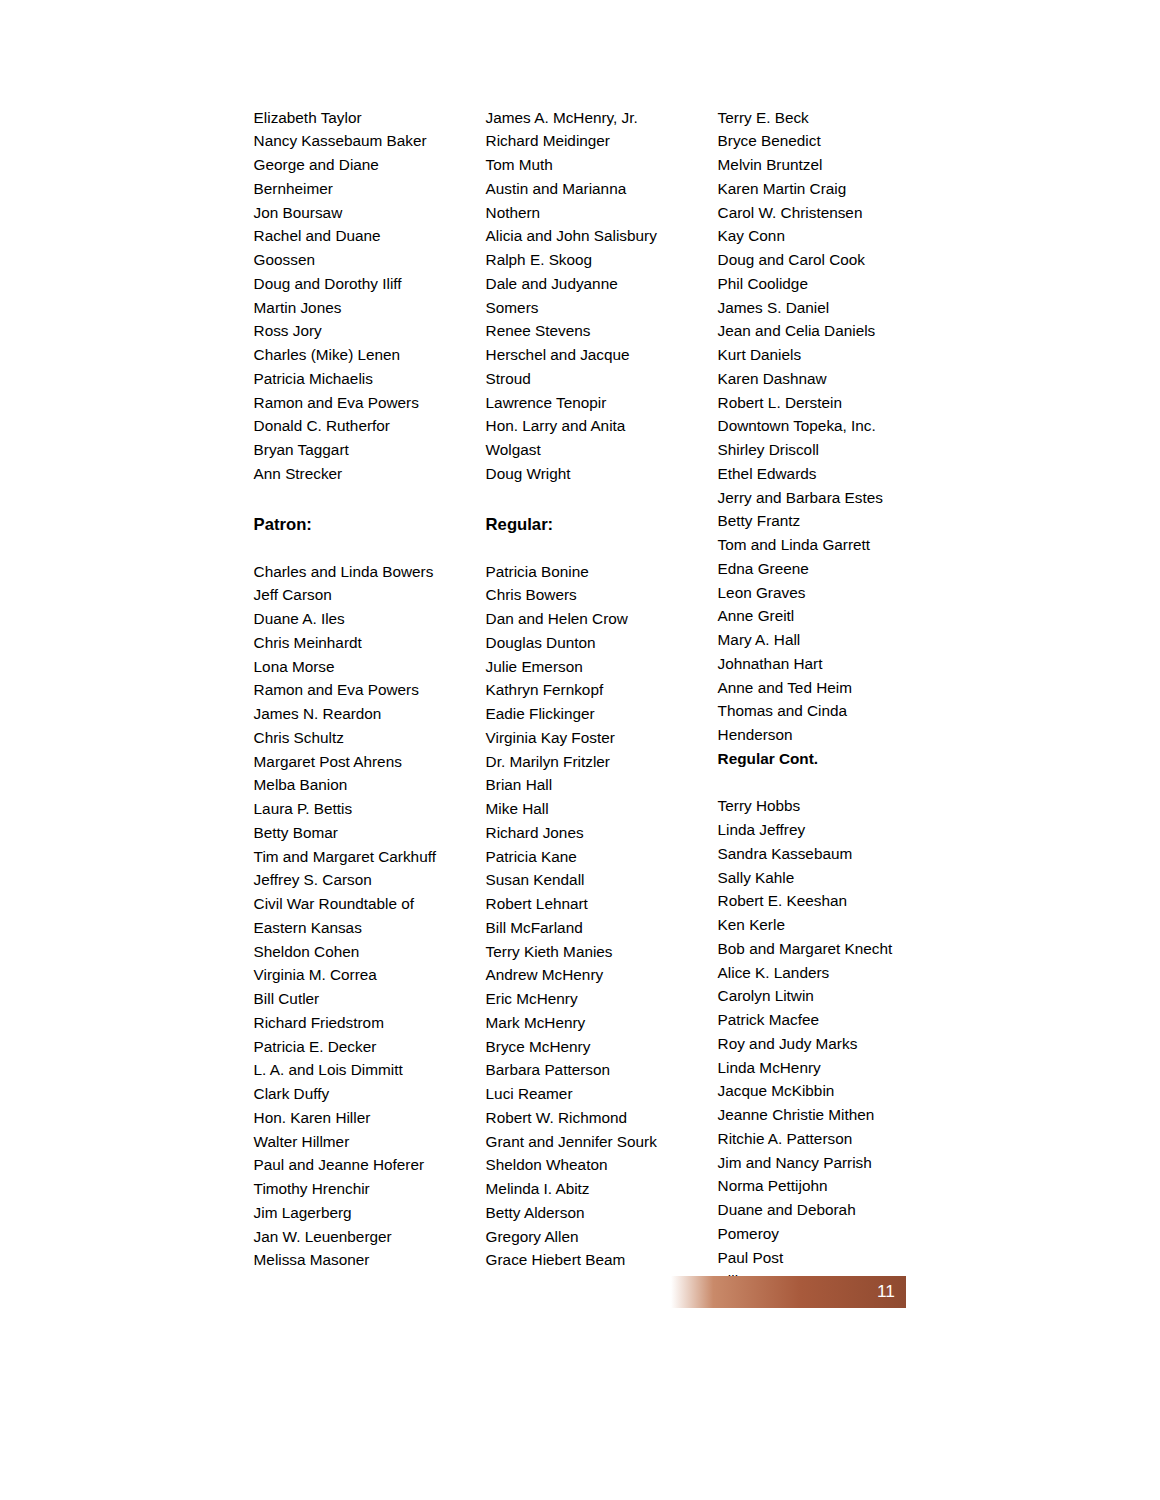Elizabeth Taylor
Nancy Kassebaum Baker
George and Diane Bernheimer
Jon Boursaw
Rachel and Duane Goossen
Doug and Dorothy Iliff
Martin Jones
Ross Jory
Charles (Mike) Lenen
Patricia Michaelis
Ramon and Eva Powers
Donald C. Rutherfor
Bryan Taggart
Ann Strecker
Patron:
Charles and Linda Bowers
Jeff Carson
Duane A. Iles
Chris Meinhardt
Lona Morse
Ramon and Eva Powers
James N. Reardon
Chris Schultz
Margaret Post Ahrens
Melba Banion
Laura P. Bettis
Betty Bomar
Tim and Margaret Carkhuff
Jeffrey S. Carson
Civil War Roundtable of Eastern Kansas
Sheldon Cohen
Virginia M. Correa
Bill Cutler
Richard Friedstrom
Patricia E. Decker
L. A. and Lois Dimmitt
Clark Duffy
Hon. Karen Hiller
Walter Hillmer
Paul and Jeanne Hoferer
Timothy Hrenchir
Jim Lagerberg
Jan W. Leuenberger
Melissa Masoner
James A. McHenry, Jr.
Richard Meidinger
Tom Muth
Austin and Marianna Nothern
Alicia and John Salisbury
Ralph E. Skoog
Dale and Judyanne Somers
Renee Stevens
Herschel and Jacque Stroud
Lawrence Tenopir
Hon. Larry and Anita Wolgast
Doug Wright
Regular:
Patricia Bonine
Chris Bowers
Dan and Helen Crow
Douglas Dunton
Julie Emerson
Kathryn Fernkopf
Eadie Flickinger
Virginia Kay Foster
Dr. Marilyn Fritzler
Brian Hall
Mike Hall
Richard Jones
Patricia Kane
Susan Kendall
Robert Lehnart
Bill McFarland
Terry Kieth Manies
Andrew McHenry
Eric McHenry
Mark McHenry
Bryce McHenry
Barbara Patterson
Luci Reamer
Robert W. Richmond
Grant and Jennifer Sourk
Sheldon Wheaton
Melinda I. Abitz
Betty Alderson
Gregory Allen
Grace Hiebert Beam
Terry E. Beck
Bryce Benedict
Melvin Bruntzel
Karen Martin Craig
Carol W. Christensen
Kay Conn
Doug and Carol Cook
Phil Coolidge
James S. Daniel
Jean and Celia Daniels
Kurt Daniels
Karen Dashnaw
Robert L. Derstein
Downtown Topeka, Inc.
Shirley Driscoll
Ethel Edwards
Jerry and Barbara Estes
Betty Frantz
Tom and Linda Garrett
Edna Greene
Leon Graves
Anne Greitl
Mary A. Hall
Johnathan Hart
Anne and Ted Heim
Thomas and Cinda Henderson
Regular Cont.
Terry Hobbs
Linda Jeffrey
Sandra Kassebaum
Sally Kahle
Robert E. Keeshan
Ken Kerle
Bob and Margaret Knecht
Alice K. Landers
Carolyn Litwin
Patrick Macfee
Roy and Judy Marks
Linda McHenry
Jacque McKibbin
Jeanne Christie Mithen
Ritchie A. Patterson
Jim and Nancy Parrish
Norma Pettijohn
Duane and Deborah Pomeroy
Paul Post
Elliott Potter
11